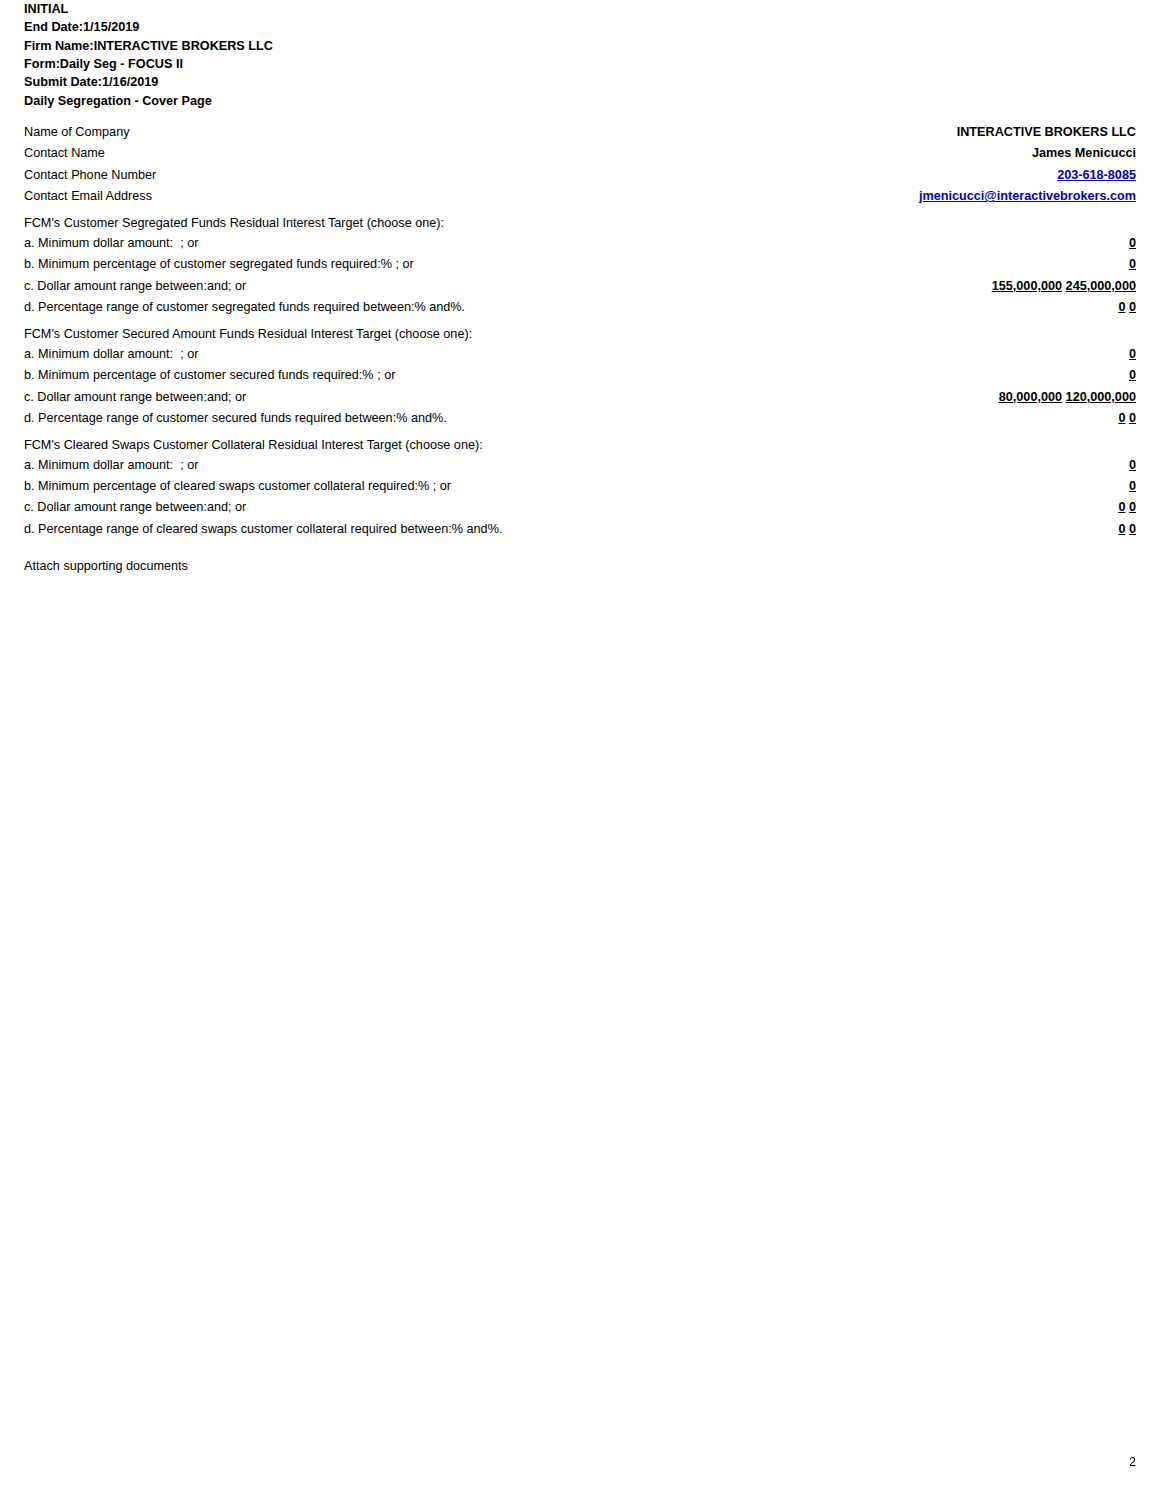INITIAL
End Date:1/15/2019
Firm Name:INTERACTIVE BROKERS LLC
Form:Daily Seg - FOCUS II
Submit Date:1/16/2019
Daily Segregation - Cover Page
| Name of Company | INTERACTIVE BROKERS LLC |
| Contact Name | James Menicucci |
| Contact Phone Number | 203-618-8085 |
| Contact Email Address | jmenicucci@interactivebrokers.c​om |
FCM's Customer Segregated Funds Residual Interest Target (choose one):
| a. Minimum dollar amount: ; or | 0 |
| b. Minimum percentage of customer segregated funds required:% ; or | 0 |
| c. Dollar amount range between:and; or | 155,000,000 245,000,000 |
| d. Percentage range of customer segregated funds required between:% and%. | 0 0 |
FCM's Customer Secured Amount Funds Residual Interest Target (choose one):
| a. Minimum dollar amount: ; or | 0 |
| b. Minimum percentage of customer secured funds required:% ; or | 0 |
| c. Dollar amount range between:and; or | 80,000,000 120,000,000 |
| d. Percentage range of customer secured funds required between:% and%. | 0 0 |
FCM's Cleared Swaps Customer Collateral Residual Interest Target (choose one):
| a. Minimum dollar amount: ; or | 0 |
| b. Minimum percentage of cleared swaps customer collateral required:% ; or | 0 |
| c. Dollar amount range between:and; or | 0 0 |
| d. Percentage range of cleared swaps customer collateral required between:% and%. | 0 0 |
Attach supporting documents
2